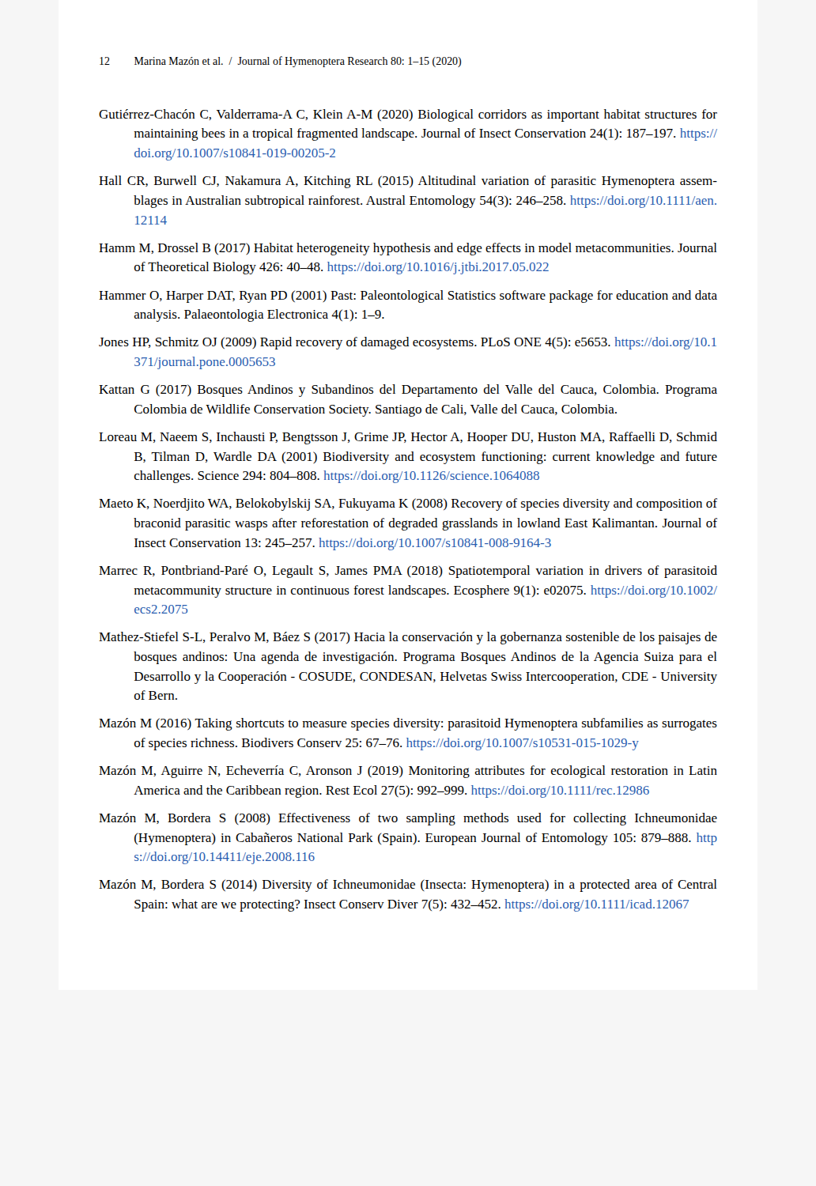12 Marina Mazón et al. / Journal of Hymenoptera Research 80: 1–15 (2020)
Gutiérrez-Chacón C, Valderrama-A C, Klein A-M (2020) Biological corridors as important habitat structures for maintaining bees in a tropical fragmented landscape. Journal of Insect Conservation 24(1): 187–197. https://doi.org/10.1007/s10841-019-00205-2
Hall CR, Burwell CJ, Nakamura A, Kitching RL (2015) Altitudinal variation of parasitic Hymenoptera assemblages in Australian subtropical rainforest. Austral Entomology 54(3): 246–258. https://doi.org/10.1111/aen.12114
Hamm M, Drossel B (2017) Habitat heterogeneity hypothesis and edge effects in model metacommunities. Journal of Theoretical Biology 426: 40–48. https://doi.org/10.1016/j.jtbi.2017.05.022
Hammer O, Harper DAT, Ryan PD (2001) Past: Paleontological Statistics software package for education and data analysis. Palaeontologia Electronica 4(1): 1–9.
Jones HP, Schmitz OJ (2009) Rapid recovery of damaged ecosystems. PLoS ONE 4(5): e5653. https://doi.org/10.1371/journal.pone.0005653
Kattan G (2017) Bosques Andinos y Subandinos del Departamento del Valle del Cauca, Colombia. Programa Colombia de Wildlife Conservation Society. Santiago de Cali, Valle del Cauca, Colombia.
Loreau M, Naeem S, Inchausti P, Bengtsson J, Grime JP, Hector A, Hooper DU, Huston MA, Raffaelli D, Schmid B, Tilman D, Wardle DA (2001) Biodiversity and ecosystem functioning: current knowledge and future challenges. Science 294: 804–808. https://doi.org/10.1126/science.1064088
Maeto K, Noerdjito WA, Belokobylskij SA, Fukuyama K (2008) Recovery of species diversity and composition of braconid parasitic wasps after reforestation of degraded grasslands in lowland East Kalimantan. Journal of Insect Conservation 13: 245–257. https://doi.org/10.1007/s10841-008-9164-3
Marrec R, Pontbriand-Paré O, Legault S, James PMA (2018) Spatiotemporal variation in drivers of parasitoid metacommunity structure in continuous forest landscapes. Ecosphere 9(1): e02075. https://doi.org/10.1002/ecs2.2075
Mathez-Stiefel S-L, Peralvo M, Báez S (2017) Hacia la conservación y la gobernanza sostenible de los paisajes de bosques andinos: Una agenda de investigación. Programa Bosques Andinos de la Agencia Suiza para el Desarrollo y la Cooperación - COSUDE, CONDESAN, Helvetas Swiss Intercooperation, CDE - University of Bern.
Mazón M (2016) Taking shortcuts to measure species diversity: parasitoid Hymenoptera subfamilies as surrogates of species richness. Biodivers Conserv 25: 67–76. https://doi.org/10.1007/s10531-015-1029-y
Mazón M, Aguirre N, Echeverría C, Aronson J (2019) Monitoring attributes for ecological restoration in Latin America and the Caribbean region. Rest Ecol 27(5): 992–999. https://doi.org/10.1111/rec.12986
Mazón M, Bordera S (2008) Effectiveness of two sampling methods used for collecting Ichneumonidae (Hymenoptera) in Cabañeros National Park (Spain). European Journal of Entomology 105: 879–888. https://doi.org/10.14411/eje.2008.116
Mazón M, Bordera S (2014) Diversity of Ichneumonidae (Insecta: Hymenoptera) in a protected area of Central Spain: what are we protecting? Insect Conserv Diver 7(5): 432–452. https://doi.org/10.1111/icad.12067